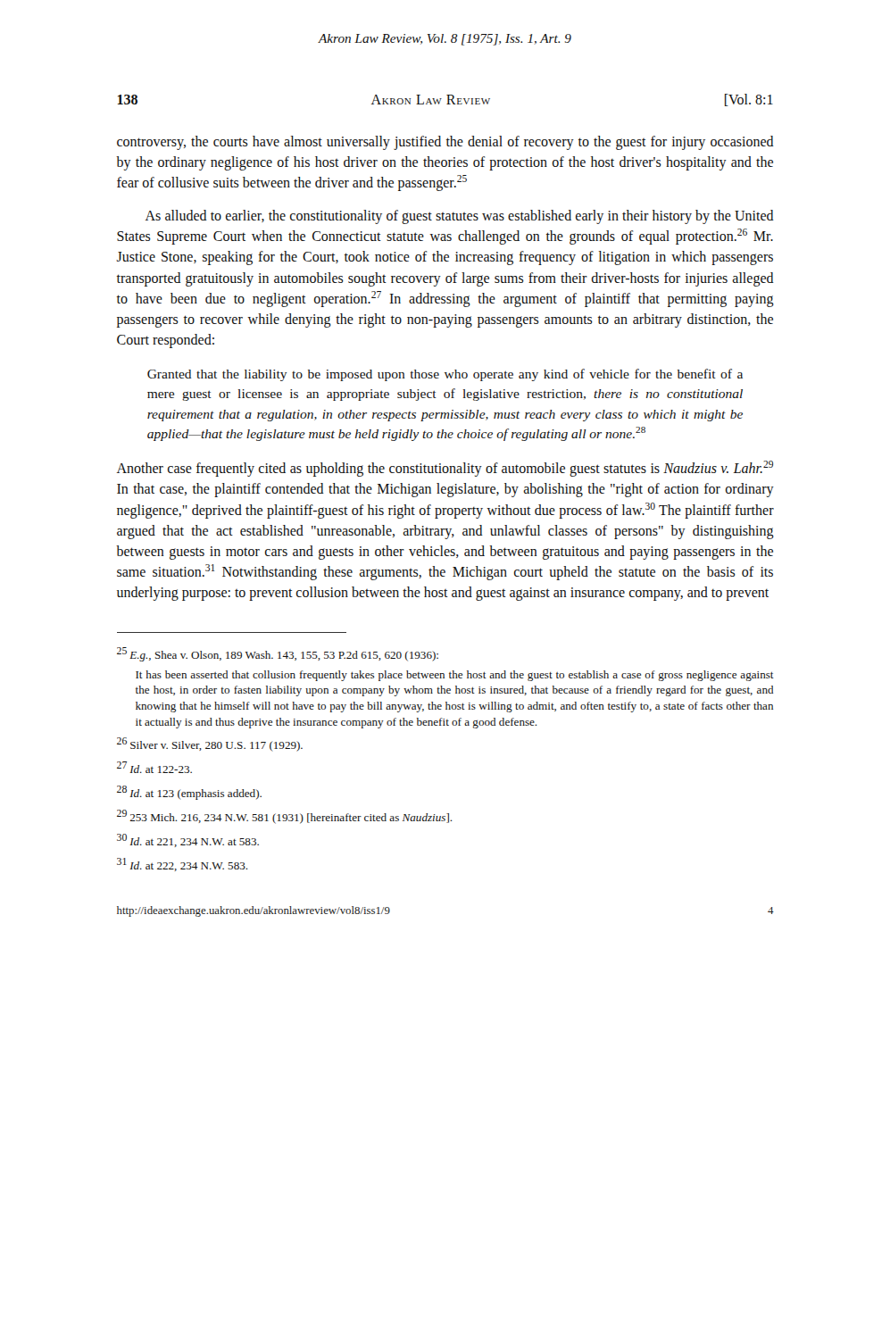Akron Law Review, Vol. 8 [1975], Iss. 1, Art. 9
138 Akron Law Review [Vol. 8:1
controversy, the courts have almost universally justified the denial of recovery to the guest for injury occasioned by the ordinary negligence of his host driver on the theories of protection of the host driver's hospitality and the fear of collusive suits between the driver and the passenger.25
As alluded to earlier, the constitutionality of guest statutes was established early in their history by the United States Supreme Court when the Connecticut statute was challenged on the grounds of equal protection.26 Mr. Justice Stone, speaking for the Court, took notice of the increasing frequency of litigation in which passengers transported gratuitously in automobiles sought recovery of large sums from their driver-hosts for injuries alleged to have been due to negligent operation.27 In addressing the argument of plaintiff that permitting paying passengers to recover while denying the right to non-paying passengers amounts to an arbitrary distinction, the Court responded:
Granted that the liability to be imposed upon those who operate any kind of vehicle for the benefit of a mere guest or licensee is an appropriate subject of legislative restriction, there is no constitutional requirement that a regulation, in other respects permissible, must reach every class to which it might be applied—that the legislature must be held rigidly to the choice of regulating all or none.28
Another case frequently cited as upholding the constitutionality of automobile guest statutes is Naudzius v. Lahr.29 In that case, the plaintiff contended that the Michigan legislature, by abolishing the "right of action for ordinary negligence," deprived the plaintiff-guest of his right of property without due process of law.30 The plaintiff further argued that the act established "unreasonable, arbitrary, and unlawful classes of persons" by distinguishing between guests in motor cars and guests in other vehicles, and between gratuitous and paying passengers in the same situation.31 Notwithstanding these arguments, the Michigan court upheld the statute on the basis of its underlying purpose: to prevent collusion between the host and guest against an insurance company, and to prevent
25 E.g., Shea v. Olson, 189 Wash. 143, 155, 53 P.2d 615, 620 (1936): It has been asserted that collusion frequently takes place between the host and the guest to establish a case of gross negligence against the host, in order to fasten liability upon a company by whom the host is insured, that because of a friendly regard for the guest, and knowing that he himself will not have to pay the bill anyway, the host is willing to admit, and often testify to, a state of facts other than it actually is and thus deprive the insurance company of the benefit of a good defense.
26 Silver v. Silver, 280 U.S. 117 (1929).
27 Id. at 122-23.
28 Id. at 123 (emphasis added).
29253 Mich. 216, 234 N.W. 581 (1931) [hereinafter cited as Naudzius].
30 Id. at 221, 234 N.W. at 583.
31 Id. at 222, 234 N.W. 583.
http://ideaexchange.uakron.edu/akronlawreview/vol8/iss1/9 4